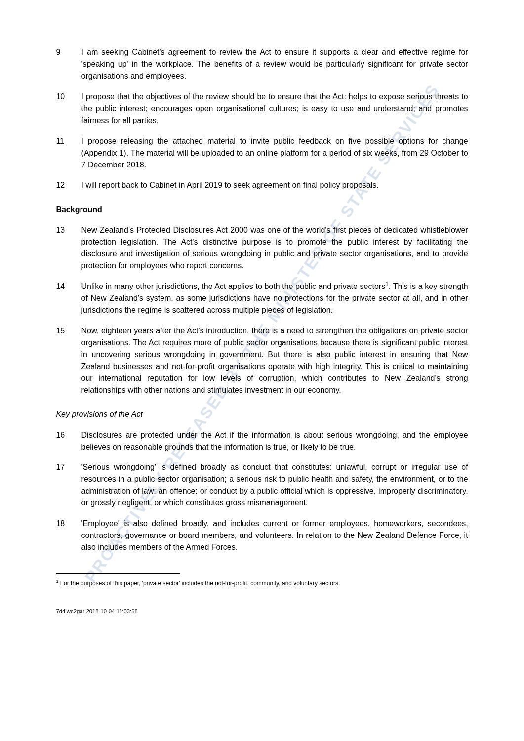PROACTIVELY RELEASED BY THE MINISTER OF STATE SERVICES
I am seeking Cabinet's agreement to review the Act to ensure it supports a clear and effective regime for 'speaking up' in the workplace. The benefits of a review would be particularly significant for private sector organisations and employees.
I propose that the objectives of the review should be to ensure that the Act: helps to expose serious threats to the public interest; encourages open organisational cultures; is easy to use and understand; and promotes fairness for all parties.
I propose releasing the attached material to invite public feedback on five possible options for change (Appendix 1). The material will be uploaded to an online platform for a period of six weeks, from 29 October to 7 December 2018.
I will report back to Cabinet in April 2019 to seek agreement on final policy proposals.
Background
New Zealand's Protected Disclosures Act 2000 was one of the world's first pieces of dedicated whistleblower protection legislation. The Act's distinctive purpose is to promote the public interest by facilitating the disclosure and investigation of serious wrongdoing in public and private sector organisations, and to provide protection for employees who report concerns.
Unlike in many other jurisdictions, the Act applies to both the public and private sectors1. This is a key strength of New Zealand's system, as some jurisdictions have no protections for the private sector at all, and in other jurisdictions the regime is scattered across multiple pieces of legislation.
Now, eighteen years after the Act's introduction, there is a need to strengthen the obligations on private sector organisations. The Act requires more of public sector organisations because there is significant public interest in uncovering serious wrongdoing in government. But there is also public interest in ensuring that New Zealand businesses and not-for-profit organisations operate with high integrity. This is critical to maintaining our international reputation for low levels of corruption, which contributes to New Zealand's strong relationships with other nations and stimulates investment in our economy.
Key provisions of the Act
Disclosures are protected under the Act if the information is about serious wrongdoing, and the employee believes on reasonable grounds that the information is true, or likely to be true.
'Serious wrongdoing' is defined broadly as conduct that constitutes: unlawful, corrupt or irregular use of resources in a public sector organisation; a serious risk to public health and safety, the environment, or to the administration of law; an offence; or conduct by a public official which is oppressive, improperly discriminatory, or grossly negligent, or which constitutes gross mismanagement.
'Employee' is also defined broadly, and includes current or former employees, homeworkers, secondees, contractors, governance or board members, and volunteers. In relation to the New Zealand Defence Force, it also includes members of the Armed Forces.
1 For the purposes of this paper, 'private sector' includes the not-for-profit, community, and voluntary sectors.
7d4lwc2gar 2018-10-04 11:03:58